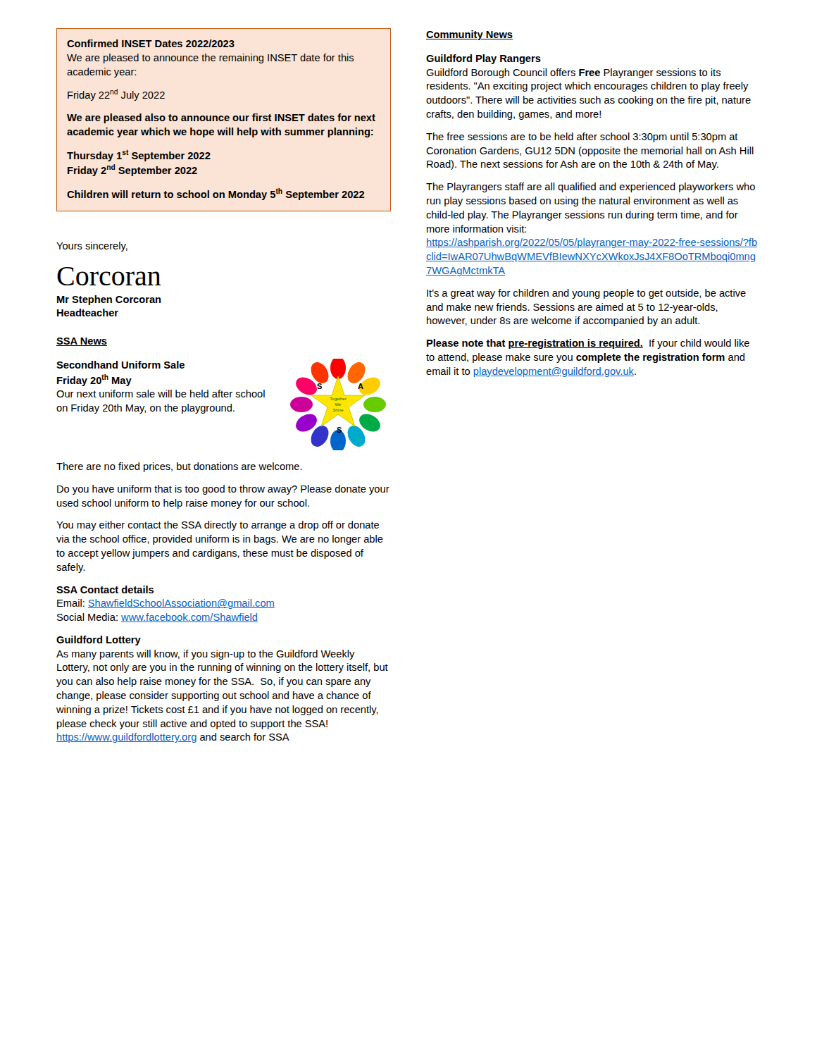Confirmed INSET Dates 2022/2023
We are pleased to announce the remaining INSET date for this academic year:
Friday 22nd July 2022
We are pleased also to announce our first INSET dates for next academic year which we hope will help with summer planning:
Thursday 1st September 2022
Friday 2nd September 2022
Children will return to school on Monday 5th September 2022
Yours sincerely,
Corcoran
Mr Stephen Corcoran
Headteacher
SSA News
Secondhand Uniform Sale
Friday 20th May
Our next uniform sale will be held after school on Friday 20th May, on the playground.
Together We Shine S A S
There are no fixed prices, but donations are welcome.
Do you have uniform that is too good to throw away? Please donate your used school uniform to help raise money for our school.
You may either contact the SSA directly to arrange a drop off or donate via the school office, provided uniform is in bags. We are no longer able to accept yellow jumpers and cardigans, these must be disposed of safely.
SSA Contact details
Email: ShawfieldSchoolAssociation@gmail.com
Social Media: www.facebook.com/Shawfield
Guildford Lottery
As many parents will know, if you sign-up to the Guildford Weekly Lottery, not only are you in the running of winning on the lottery itself, but you can also help raise money for the SSA. So, if you can spare any change, please consider supporting out school and have a chance of winning a prize! Tickets cost £1 and if you have not logged on recently, please check your still active and opted to support the SSA!
https://www.guildfordlottery.org and search for SSA
Community News
Guildford Play Rangers
Guildford Borough Council offers Free Playranger sessions to its residents. "An exciting project which encourages children to play freely outdoors". There will be activities such as cooking on the fire pit, nature crafts, den building, games, and more!
The free sessions are to be held after school 3:30pm until 5:30pm at Coronation Gardens, GU12 5DN (opposite the memorial hall on Ash Hill Road). The next sessions for Ash are on the 10th & 24th of May.
The Playrangers staff are all qualified and experienced playworkers who run play sessions based on using the natural environment as well as child-led play. The Playranger sessions run during term time, and for more information visit:
https://ashparish.org/2022/05/05/playranger-may-2022-free-sessions/?fbclid=IwAR07UhwBqWMEVfBIewNXYcXWkoxJsJ4XF8OoTRMboqi0mng7WGAgMctmkTA
It's a great way for children and young people to get outside, be active and make new friends. Sessions are aimed at 5 to 12-year-olds, however, under 8s are welcome if accompanied by an adult.
Please note that pre-registration is required. If your child would like to attend, please make sure you complete the registration form and email it to playdevelopment@guildford.gov.uk.